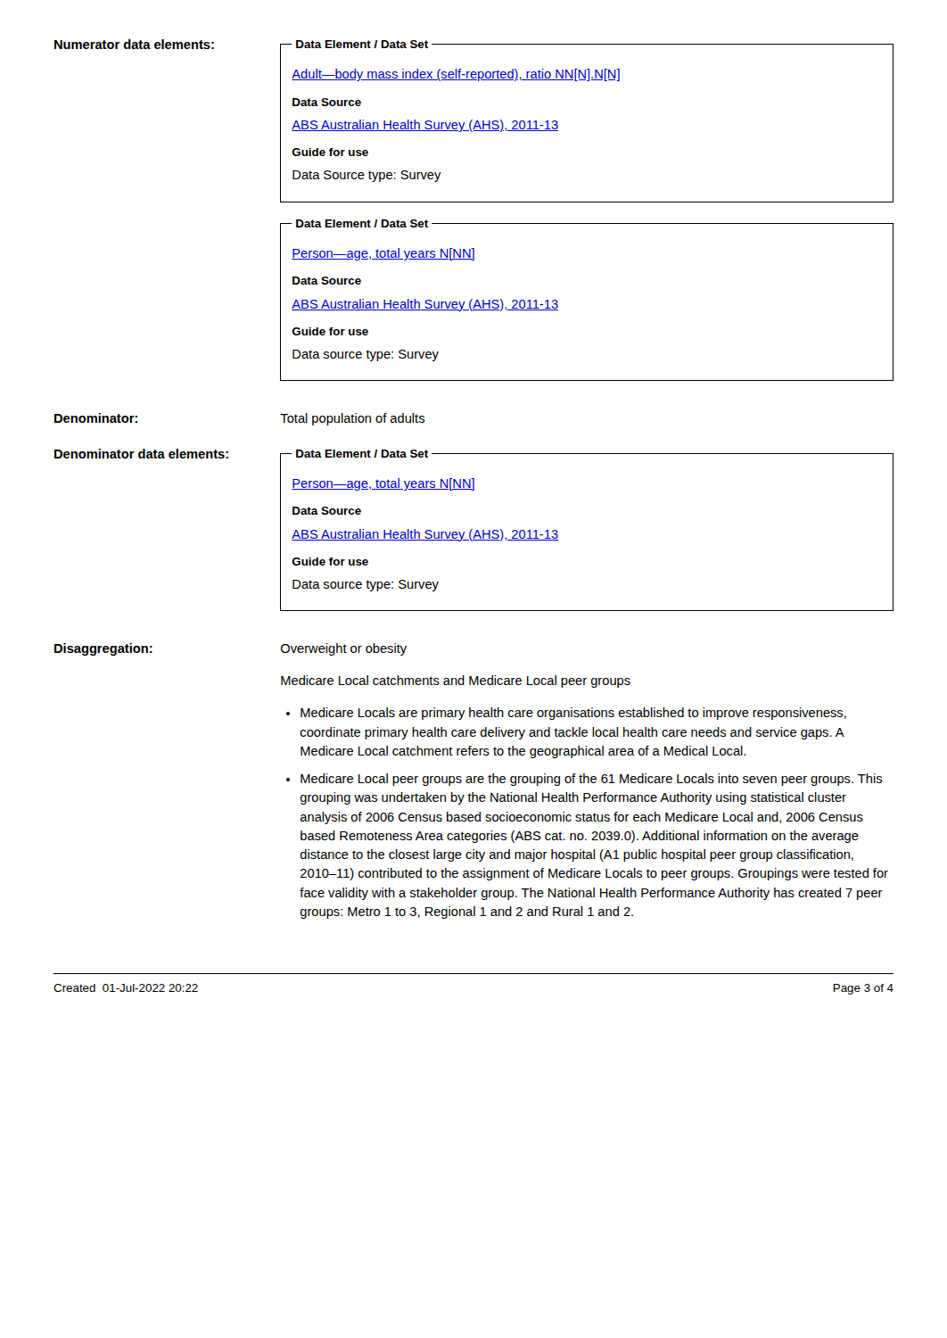| Numerator data elements: | Data Element / Data Set Adult—body mass index (self-reported), ratio NN[N].N[N] Data Source ABS Australian Health Survey (AHS), 2011-13 Guide for use Data Source type: Survey Data Element / Data Set Person—age, total years N[NN] Data Source ABS Australian Health Survey (AHS), 2011-13 Guide for use Data source type: Survey |
| Denominator: | Total population of adults |
| Denominator data elements: | Data Element / Data Set Person—age, total years N[NN] Data Source ABS Australian Health Survey (AHS), 2011-13 Guide for use Data source type: Survey |
| Disaggregation: | Overweight or obesity Medicare Local catchments and Medicare Local peer groups Medicare Locals are primary health care organisations established to improve responsiveness, coordinate primary health care delivery and tackle local health care needs and service gaps. A Medicare Local catchment refers to the geographical area of a Medical Local. Medicare Local peer groups are the grouping of the 61 Medicare Locals into seven peer groups. This grouping was undertaken by the National Health Performance Authority using statistical cluster analysis of 2006 Census based socioeconomic status for each Medicare Local and, 2006 Census based Remoteness Area categories (ABS cat. no. 2039.0). Additional information on the average distance to the closest large city and major hospital (A1 public hospital peer group classification, 2010–11) contributed to the assignment of Medicare Locals to peer groups. Groupings were tested for face validity with a stakeholder group. The National Health Performance Authority has created 7 peer groups: Metro 1 to 3, Regional 1 and 2 and Rural 1 and 2. |
Created 01-Jul-2022 20:22 Page 3 of 4